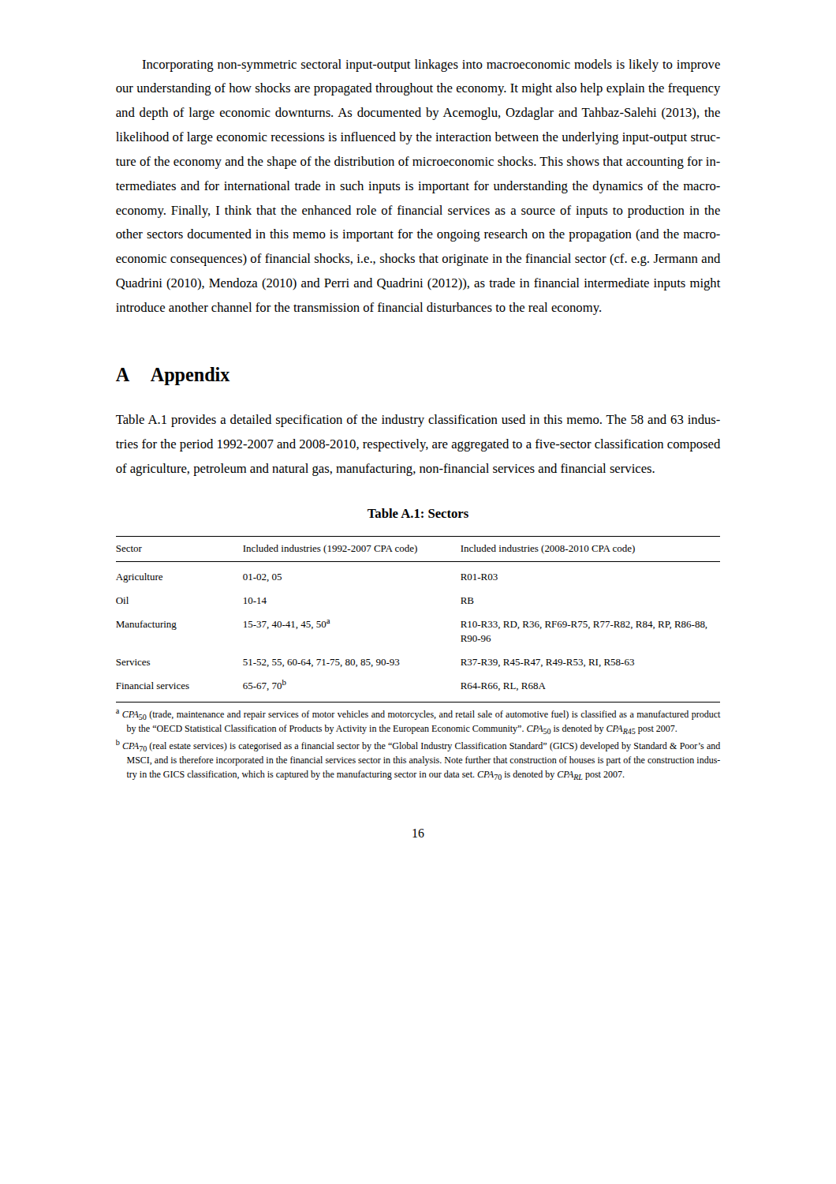Incorporating non-symmetric sectoral input-output linkages into macroeconomic models is likely to improve our understanding of how shocks are propagated throughout the economy. It might also help explain the frequency and depth of large economic downturns. As documented by Acemoglu, Ozdaglar and Tahbaz-Salehi (2013), the likelihood of large economic recessions is influenced by the interaction between the underlying input-output structure of the economy and the shape of the distribution of microeconomic shocks. This shows that accounting for intermediates and for international trade in such inputs is important for understanding the dynamics of the macroeconomy. Finally, I think that the enhanced role of financial services as a source of inputs to production in the other sectors documented in this memo is important for the ongoing research on the propagation (and the macroeconomic consequences) of financial shocks, i.e., shocks that originate in the financial sector (cf. e.g. Jermann and Quadrini (2010), Mendoza (2010) and Perri and Quadrini (2012)), as trade in financial intermediate inputs might introduce another channel for the transmission of financial disturbances to the real economy.
AAppendix
Table A.1 provides a detailed specification of the industry classification used in this memo. The 58 and 63 industries for the period 1992-2007 and 2008-2010, respectively, are aggregated to a five-sector classification composed of agriculture, petroleum and natural gas, manufacturing, non-financial services and financial services.
Table A.1: Sectors
| Sector | Included industries (1992-2007 CPA code) | Included industries (2008-2010 CPA code) |
| --- | --- | --- |
| Agriculture | 01-02, 05 | R01-R03 |
| Oil | 10-14 | RB |
| Manufacturing | 15-37, 40-41, 45, 50 a | R10-R33, RD, R36, RF69-R75, R77-R82, R84, RP, R86-88, R90-96 |
| Services | 51-52, 55, 60-64, 71-75, 80, 85, 90-93 | R37-R39, R45-R47, R49-R53, RI, R58-63 |
| Financial services | 65-67, 70 b | R64-R66, RL, R68A |
a CPA50 (trade, maintenance and repair services of motor vehicles and motorcycles, and retail sale of automotive fuel) is classified as a manufactured product by the “OECD Statistical Classification of Products by Activity in the European Economic Community”. CPA50 is denoted by CPAR45 post 2007.
b CPA70 (real estate services) is categorised as a financial sector by the “Global Industry Classification Standard” (GICS) developed by Standard & Poor’s and MSCI, and is therefore incorporated in the financial services sector in this analysis. Note further that construction of houses is part of the construction industry in the GICS classification, which is captured by the manufacturing sector in our data set. CPA70 is denoted by CPARL post 2007.
16